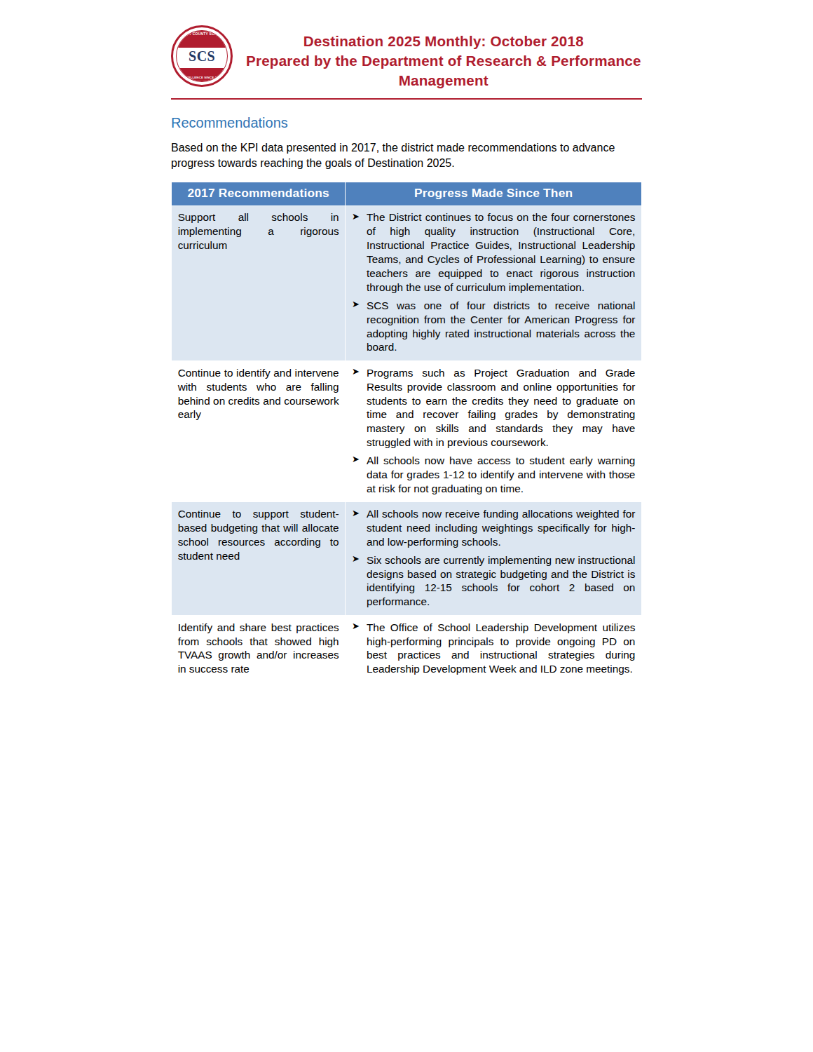SHELBY COUNTY SCHOOLS
SCS
EXCELLENCE SINCE 1867
Destination 2025 Monthly: October 2018
Prepared by the Department of Research & Performance Management
Recommendations
Based on the KPI data presented in 2017, the district made recommendations to advance progress towards reaching the goals of Destination 2025.
| 2017 Recommendations | Progress Made Since Then |
| --- | --- |
| Support all schools in implementing a rigorous curriculum | The District continues to focus on the four cornerstones of high quality instruction (Instructional Core, Instructional Practice Guides, Instructional Leadership Teams, and Cycles of Professional Learning) to ensure teachers are equipped to enact rigorous instruction through the use of curriculum implementation. SCS was one of four districts to receive national recognition from the Center for American Progress for adopting highly rated instructional materials across the board. |
| Continue to identify and intervene with students who are falling behind on credits and coursework early | Programs such as Project Graduation and Grade Results provide classroom and online opportunities for students to earn the credits they need to graduate on time and recover failing grades by demonstrating mastery on skills and standards they may have struggled with in previous coursework. All schools now have access to student early warning data for grades 1-12 to identify and intervene with those at risk for not graduating on time. |
| Continue to support student-based budgeting that will allocate school resources according to student need | All schools now receive funding allocations weighted for student need including weightings specifically for high- and low-performing schools. Six schools are currently implementing new instructional designs based on strategic budgeting and the District is identifying 12-15 schools for cohort 2 based on performance. |
| Identify and share best practices from schools that showed high TVAAS growth and/or increases in success rate | The Office of School Leadership Development utilizes high-performing principals to provide ongoing PD on best practices and instructional strategies during Leadership Development Week and ILD zone meetings. |